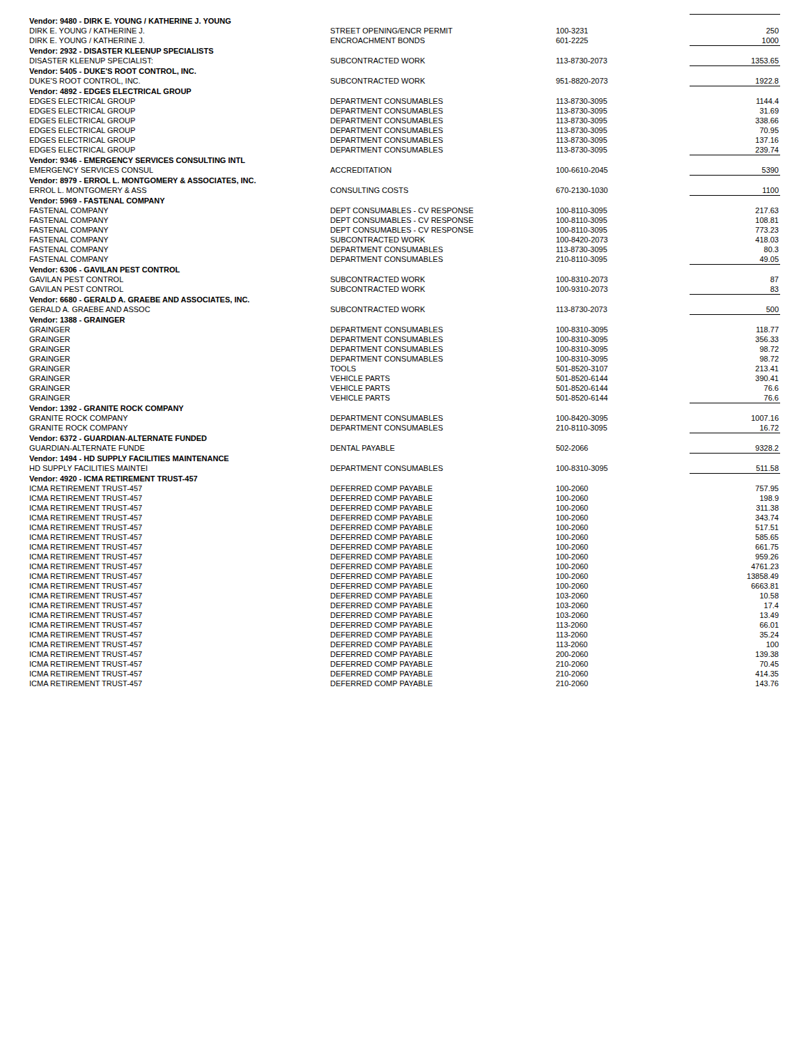| Vendor: 9480 - DIRK E. YOUNG / KATHERINE J. YOUNG |
| DIRK E. YOUNG / KATHERINE J. | STREET OPENING/ENCR PERMIT | 100-3231 | 250 |
| DIRK E. YOUNG / KATHERINE J. | ENCROACHMENT BONDS | 601-2225 | 1000 |
| Vendor: 2932 - DISASTER KLEENUP SPECIALISTS |
| DISASTER KLEENUP SPECIALIST: | SUBCONTRACTED WORK | 113-8730-2073 | 1353.65 |
| Vendor: 5405 - DUKE'S ROOT CONTROL, INC. |
| DUKE'S ROOT CONTROL, INC. | SUBCONTRACTED WORK | 951-8820-2073 | 1922.8 |
| Vendor: 4892 - EDGES ELECTRICAL GROUP |
| EDGES ELECTRICAL GROUP | DEPARTMENT CONSUMABLES | 113-8730-3095 | 1144.4 |
| EDGES ELECTRICAL GROUP | DEPARTMENT CONSUMABLES | 113-8730-3095 | 31.69 |
| EDGES ELECTRICAL GROUP | DEPARTMENT CONSUMABLES | 113-8730-3095 | 338.66 |
| EDGES ELECTRICAL GROUP | DEPARTMENT CONSUMABLES | 113-8730-3095 | 70.95 |
| EDGES ELECTRICAL GROUP | DEPARTMENT CONSUMABLES | 113-8730-3095 | 137.16 |
| EDGES ELECTRICAL GROUP | DEPARTMENT CONSUMABLES | 113-8730-3095 | 239.74 |
| Vendor: 9346 - EMERGENCY SERVICES CONSULTING INTL |
| EMERGENCY SERVICES CONSUL | ACCREDITATION | 100-6610-2045 | 5390 |
| Vendor: 8979 - ERROL L. MONTGOMERY & ASSOCIATES, INC. |
| ERROL L. MONTGOMERY & ASS | CONSULTING COSTS | 670-2130-1030 | 1100 |
| Vendor: 5969 - FASTENAL COMPANY |
| FASTENAL COMPANY | DEPT CONSUMABLES - CV RESPONSE | 100-8110-3095 | 217.63 |
| FASTENAL COMPANY | DEPT CONSUMABLES - CV RESPONSE | 100-8110-3095 | 108.81 |
| FASTENAL COMPANY | DEPT CONSUMABLES - CV RESPONSE | 100-8110-3095 | 773.23 |
| FASTENAL COMPANY | SUBCONTRACTED WORK | 100-8420-2073 | 418.03 |
| FASTENAL COMPANY | DEPARTMENT CONSUMABLES | 113-8730-3095 | 80.3 |
| FASTENAL COMPANY | DEPARTMENT CONSUMABLES | 210-8110-3095 | 49.05 |
| Vendor: 6306 - GAVILAN PEST CONTROL |
| GAVILAN PEST CONTROL | SUBCONTRACTED WORK | 100-8310-2073 | 87 |
| GAVILAN PEST CONTROL | SUBCONTRACTED WORK | 100-9310-2073 | 83 |
| Vendor: 6680 - GERALD A. GRAEBE AND ASSOCIATES, INC. |
| GERALD A. GRAEBE AND ASSOC | SUBCONTRACTED WORK | 113-8730-2073 | 500 |
| Vendor: 1388 - GRAINGER |
| GRAINGER | DEPARTMENT CONSUMABLES | 100-8310-3095 | 118.77 |
| GRAINGER | DEPARTMENT CONSUMABLES | 100-8310-3095 | 356.33 |
| GRAINGER | DEPARTMENT CONSUMABLES | 100-8310-3095 | 98.72 |
| GRAINGER | DEPARTMENT CONSUMABLES | 100-8310-3095 | 98.72 |
| GRAINGER | TOOLS | 501-8520-3107 | 213.41 |
| GRAINGER | VEHICLE PARTS | 501-8520-6144 | 390.41 |
| GRAINGER | VEHICLE PARTS | 501-8520-6144 | 76.6 |
| GRAINGER | VEHICLE PARTS | 501-8520-6144 | 76.6 |
| Vendor: 1392 - GRANITE ROCK COMPANY |
| GRANITE ROCK COMPANY | DEPARTMENT CONSUMABLES | 100-8420-3095 | 1007.16 |
| GRANITE ROCK COMPANY | DEPARTMENT CONSUMABLES | 210-8110-3095 | 16.72 |
| Vendor: 6372 - GUARDIAN-ALTERNATE FUNDED |
| GUARDIAN-ALTERNATE FUNDE | DENTAL PAYABLE | 502-2066 | 9328.2 |
| Vendor: 1494 - HD SUPPLY FACILITIES MAINTENANCE |
| HD SUPPLY FACILITIES MAINTEI | DEPARTMENT CONSUMABLES | 100-8310-3095 | 511.58 |
| Vendor: 4920 - ICMA RETIREMENT TRUST-457 |
| ICMA RETIREMENT TRUST-457 | DEFERRED COMP PAYABLE | 100-2060 | 757.95 |
| ICMA RETIREMENT TRUST-457 | DEFERRED COMP PAYABLE | 100-2060 | 198.9 |
| ICMA RETIREMENT TRUST-457 | DEFERRED COMP PAYABLE | 100-2060 | 311.38 |
| ICMA RETIREMENT TRUST-457 | DEFERRED COMP PAYABLE | 100-2060 | 343.74 |
| ICMA RETIREMENT TRUST-457 | DEFERRED COMP PAYABLE | 100-2060 | 517.51 |
| ICMA RETIREMENT TRUST-457 | DEFERRED COMP PAYABLE | 100-2060 | 585.65 |
| ICMA RETIREMENT TRUST-457 | DEFERRED COMP PAYABLE | 100-2060 | 661.75 |
| ICMA RETIREMENT TRUST-457 | DEFERRED COMP PAYABLE | 100-2060 | 959.26 |
| ICMA RETIREMENT TRUST-457 | DEFERRED COMP PAYABLE | 100-2060 | 4761.23 |
| ICMA RETIREMENT TRUST-457 | DEFERRED COMP PAYABLE | 100-2060 | 13858.49 |
| ICMA RETIREMENT TRUST-457 | DEFERRED COMP PAYABLE | 100-2060 | 6663.81 |
| ICMA RETIREMENT TRUST-457 | DEFERRED COMP PAYABLE | 103-2060 | 10.58 |
| ICMA RETIREMENT TRUST-457 | DEFERRED COMP PAYABLE | 103-2060 | 17.4 |
| ICMA RETIREMENT TRUST-457 | DEFERRED COMP PAYABLE | 103-2060 | 13.49 |
| ICMA RETIREMENT TRUST-457 | DEFERRED COMP PAYABLE | 113-2060 | 66.01 |
| ICMA RETIREMENT TRUST-457 | DEFERRED COMP PAYABLE | 113-2060 | 35.24 |
| ICMA RETIREMENT TRUST-457 | DEFERRED COMP PAYABLE | 113-2060 | 100 |
| ICMA RETIREMENT TRUST-457 | DEFERRED COMP PAYABLE | 200-2060 | 139.38 |
| ICMA RETIREMENT TRUST-457 | DEFERRED COMP PAYABLE | 210-2060 | 70.45 |
| ICMA RETIREMENT TRUST-457 | DEFERRED COMP PAYABLE | 210-2060 | 414.35 |
| ICMA RETIREMENT TRUST-457 | DEFERRED COMP PAYABLE | 210-2060 | 143.76 |